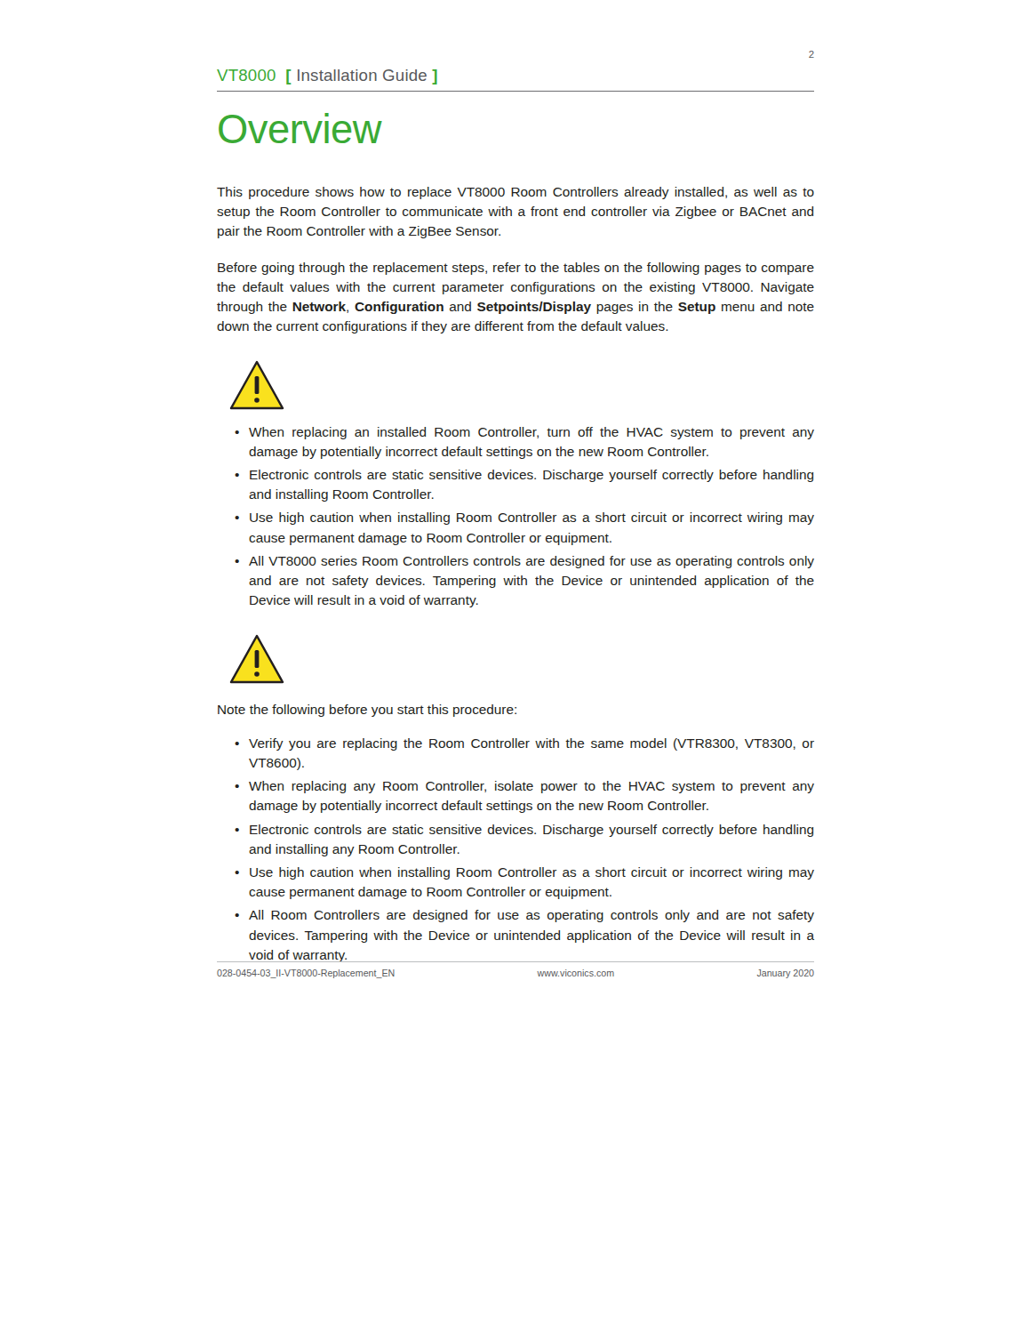2
VT8000 [ Installation Guide ]
Overview
This procedure shows how to replace VT8000 Room Controllers already installed, as well as to setup the Room Controller to communicate with a front end controller via Zigbee or BACnet and pair the Room Controller with a ZigBee Sensor.
Before going through the replacement steps, refer to the tables on the following pages to compare the default values with the current parameter configurations on the existing VT8000. Navigate through the Network, Configuration and Setpoints/Display pages in the Setup menu and note down the current configurations if they are different from the default values.
When replacing an installed Room Controller, turn off the HVAC system to prevent any damage by potentially incorrect default settings on the new Room Controller.
Electronic controls are static sensitive devices. Discharge yourself correctly before handling and installing Room Controller.
Use high caution when installing Room Controller as a short circuit or incorrect wiring may cause permanent damage to Room Controller or equipment.
All VT8000 series Room Controllers controls are designed for use as operating controls only and are not safety devices. Tampering with the Device or unintended application of the Device will result in a void of warranty.
Note the following before you start this procedure:
Verify you are replacing the Room Controller with the same model (VTR8300, VT8300, or VT8600).
When replacing any Room Controller, isolate power to the HVAC system to prevent any damage by potentially incorrect default settings on the new Room Controller.
Electronic controls are static sensitive devices. Discharge yourself correctly before handling and installing any Room Controller.
Use high caution when installing Room Controller as a short circuit or incorrect wiring may cause permanent damage to Room Controller or equipment.
All Room Controllers are designed for use as operating controls only and are not safety devices. Tampering with the Device or unintended application of the Device will result in a void of warranty.
028-0454-03_II-VT8000-Replacement_EN
www.viconics.com
January 2020